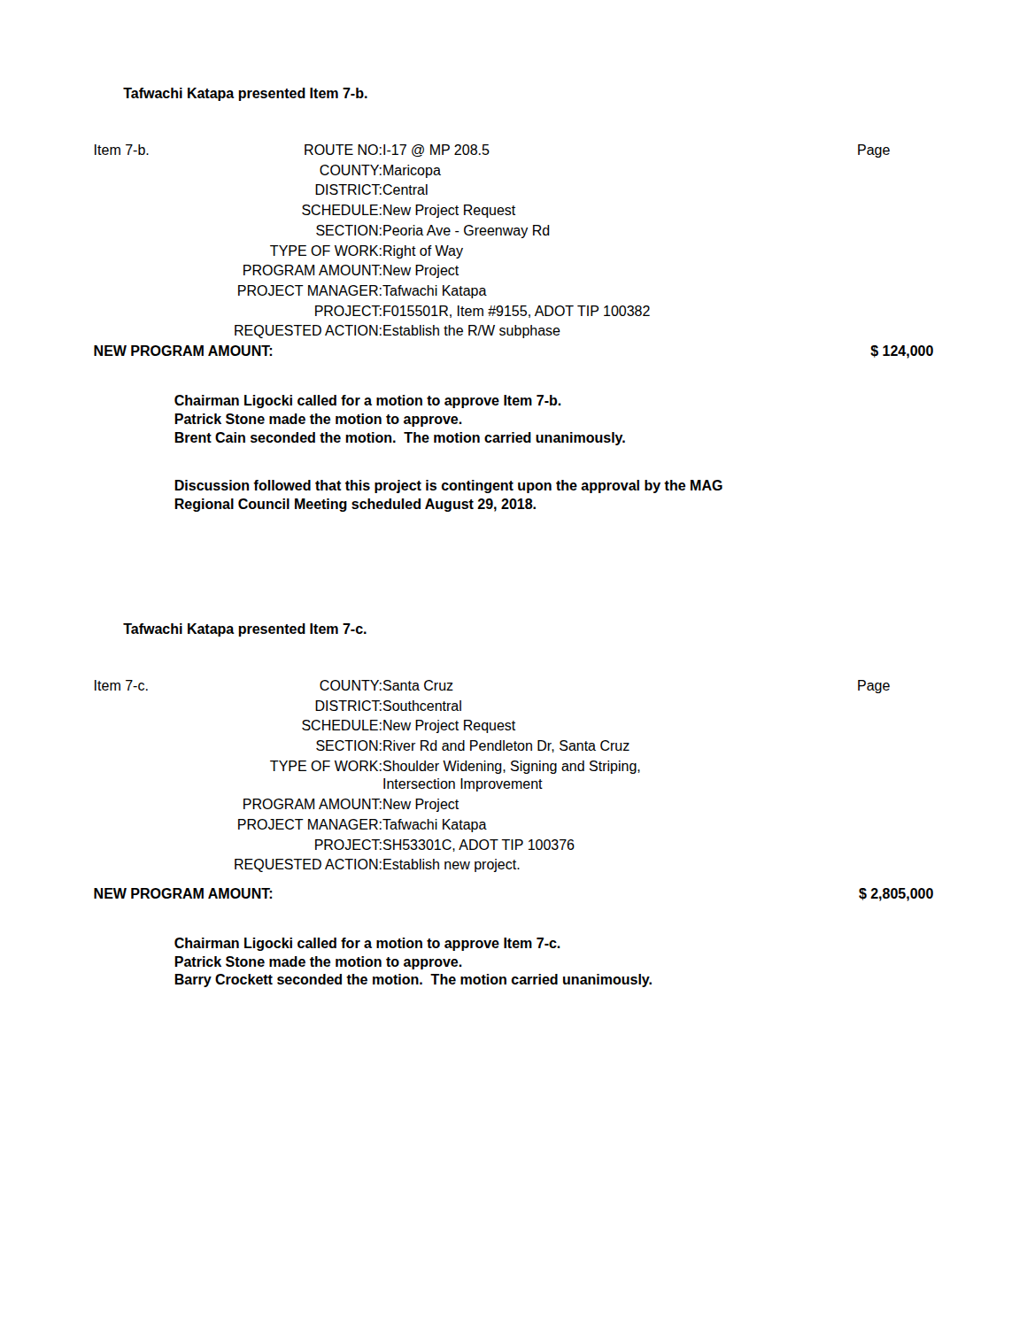Tafwachi Katapa presented Item 7-b.
| Item 7-b. | ROUTE NO: | I-17 @ MP 208.5 | Page |
| | COUNTY: | Maricopa | |
| | DISTRICT: | Central | |
| | SCHEDULE: | New Project Request | |
| | SECTION: | Peoria Ave - Greenway Rd | |
| | TYPE OF WORK: | Right of Way | |
| | PROGRAM AMOUNT: | New Project | |
| | PROJECT MANAGER: | Tafwachi Katapa | |
| | PROJECT: | F015501R, Item #9155, ADOT TIP 100382 | |
| | REQUESTED ACTION: | Establish the R/W subphase | |
| NEW PROGRAM AMOUNT: | $ 124,000 |
Chairman Ligocki called for a motion to approve Item 7-b.
Patrick Stone made the motion to approve.
Brent Cain seconded the motion. The motion carried unanimously.
Discussion followed that this project is contingent upon the approval by the MAG
Regional Council Meeting scheduled August 29, 2018.
Tafwachi Katapa presented Item 7-c.
| Item 7-c. | COUNTY: | Santa Cruz | Page |
| | DISTRICT: | Southcentral | |
| | SCHEDULE: | New Project Request | |
| | SECTION: | River Rd and Pendleton Dr, Santa Cruz | |
| | TYPE OF WORK: | Shoulder Widening, Signing and Striping, Intersection Improvement | |
| | PROGRAM AMOUNT: | New Project | |
| | PROJECT MANAGER: | Tafwachi Katapa | |
| | PROJECT: | SH53301C, ADOT TIP 100376 | |
| | REQUESTED ACTION: | Establish new project. | |
| NEW PROGRAM AMOUNT: | $ 2,805,000 |
Chairman Ligocki called for a motion to approve Item 7-c.
Patrick Stone made the motion to approve.
Barry Crockett seconded the motion. The motion carried unanimously.